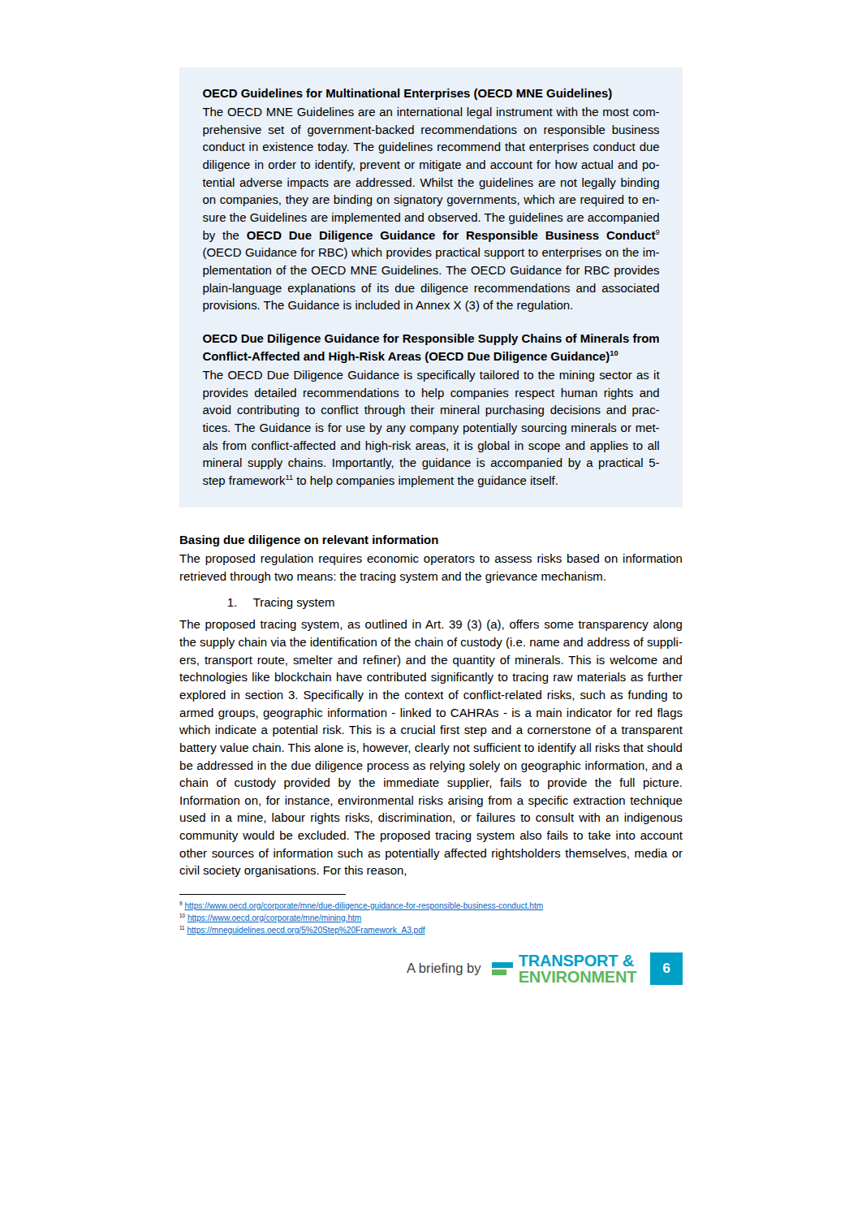OECD Guidelines for Multinational Enterprises (OECD MNE Guidelines)
The OECD MNE Guidelines are an international legal instrument with the most comprehensive set of government-backed recommendations on responsible business conduct in existence today. The guidelines recommend that enterprises conduct due diligence in order to identify, prevent or mitigate and account for how actual and potential adverse impacts are addressed. Whilst the guidelines are not legally binding on companies, they are binding on signatory governments, which are required to ensure the Guidelines are implemented and observed. The guidelines are accompanied by the OECD Due Diligence Guidance for Responsible Business Conduct9 (OECD Guidance for RBC) which provides practical support to enterprises on the implementation of the OECD MNE Guidelines. The OECD Guidance for RBC provides plain-language explanations of its due diligence recommendations and associated provisions. The Guidance is included in Annex X (3) of the regulation.
OECD Due Diligence Guidance for Responsible Supply Chains of Minerals from Conflict-Affected and High-Risk Areas (OECD Due Diligence Guidance)10
The OECD Due Diligence Guidance is specifically tailored to the mining sector as it provides detailed recommendations to help companies respect human rights and avoid contributing to conflict through their mineral purchasing decisions and practices. The Guidance is for use by any company potentially sourcing minerals or metals from conflict-affected and high-risk areas, it is global in scope and applies to all mineral supply chains. Importantly, the guidance is accompanied by a practical 5-step framework11 to help companies implement the guidance itself.
Basing due diligence on relevant information
The proposed regulation requires economic operators to assess risks based on information retrieved through two means: the tracing system and the grievance mechanism.
1. Tracing system
The proposed tracing system, as outlined in Art. 39 (3) (a), offers some transparency along the supply chain via the identification of the chain of custody (i.e. name and address of suppliers, transport route, smelter and refiner) and the quantity of minerals. This is welcome and technologies like blockchain have contributed significantly to tracing raw materials as further explored in section 3. Specifically in the context of conflict-related risks, such as funding to armed groups, geographic information - linked to CAHRAs - is a main indicator for red flags which indicate a potential risk. This is a crucial first step and a cornerstone of a transparent battery value chain. This alone is, however, clearly not sufficient to identify all risks that should be addressed in the due diligence process as relying solely on geographic information, and a chain of custody provided by the immediate supplier, fails to provide the full picture. Information on, for instance, environmental risks arising from a specific extraction technique used in a mine, labour rights risks, discrimination, or failures to consult with an indigenous community would be excluded. The proposed tracing system also fails to take into account other sources of information such as potentially affected rightsholders themselves, media or civil society organisations. For this reason,
9 https://www.oecd.org/corporate/mne/due-diligence-guidance-for-responsible-business-conduct.htm
10 https://www.oecd.org/corporate/mne/mining.htm
11 https://mneguidelines.oecd.org/5%20Step%20Framework_A3.pdf
A briefing by
TRANSPORT & ENVIRONMENT
6